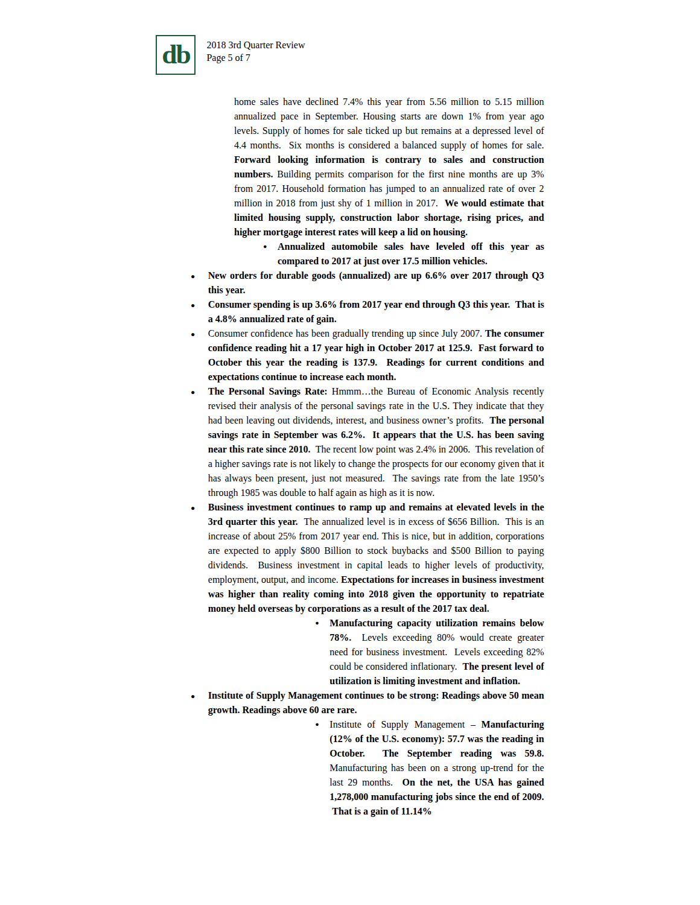db
2018 3rd Quarter Review
Page 5 of 7
home sales have declined 7.4% this year from 5.56 million to 5.15 million annualized pace in September. Housing starts are down 1% from year ago levels. Supply of homes for sale ticked up but remains at a depressed level of 4.4 months. Six months is considered a balanced supply of homes for sale. Forward looking information is contrary to sales and construction numbers. Building permits comparison for the first nine months are up 3% from 2017. Household formation has jumped to an annualized rate of over 2 million in 2018 from just shy of 1 million in 2017. We would estimate that limited housing supply, construction labor shortage, rising prices, and higher mortgage interest rates will keep a lid on housing.
Annualized automobile sales have leveled off this year as compared to 2017 at just over 17.5 million vehicles.
New orders for durable goods (annualized) are up 6.6% over 2017 through Q3 this year.
Consumer spending is up 3.6% from 2017 year end through Q3 this year. That is a 4.8% annualized rate of gain.
Consumer confidence has been gradually trending up since July 2007. The consumer confidence reading hit a 17 year high in October 2017 at 125.9. Fast forward to October this year the reading is 137.9. Readings for current conditions and expectations continue to increase each month.
The Personal Savings Rate: Hmmm…the Bureau of Economic Analysis recently revised their analysis of the personal savings rate in the U.S. They indicate that they had been leaving out dividends, interest, and business owner’s profits. The personal savings rate in September was 6.2%. It appears that the U.S. has been saving near this rate since 2010. The recent low point was 2.4% in 2006. This revelation of a higher savings rate is not likely to change the prospects for our economy given that it has always been present, just not measured. The savings rate from the late 1950’s through 1985 was double to half again as high as it is now.
Business investment continues to ramp up and remains at elevated levels in the 3rd quarter this year. The annualized level is in excess of $656 Billion. This is an increase of about 25% from 2017 year end. This is nice, but in addition, corporations are expected to apply $800 Billion to stock buybacks and $500 Billion to paying dividends. Business investment in capital leads to higher levels of productivity, employment, output, and income. Expectations for increases in business investment was higher than reality coming into 2018 given the opportunity to repatriate money held overseas by corporations as a result of the 2017 tax deal.
Manufacturing capacity utilization remains below 78%. Levels exceeding 80% would create greater need for business investment. Levels exceeding 82% could be considered inflationary. The present level of utilization is limiting investment and inflation.
Institute of Supply Management continues to be strong: Readings above 50 mean growth. Readings above 60 are rare.
Institute of Supply Management – Manufacturing (12% of the U.S. economy): 57.7 was the reading in October. The September reading was 59.8. Manufacturing has been on a strong up-trend for the last 29 months. On the net, the USA has gained 1,278,000 manufacturing jobs since the end of 2009. That is a gain of 11.14%